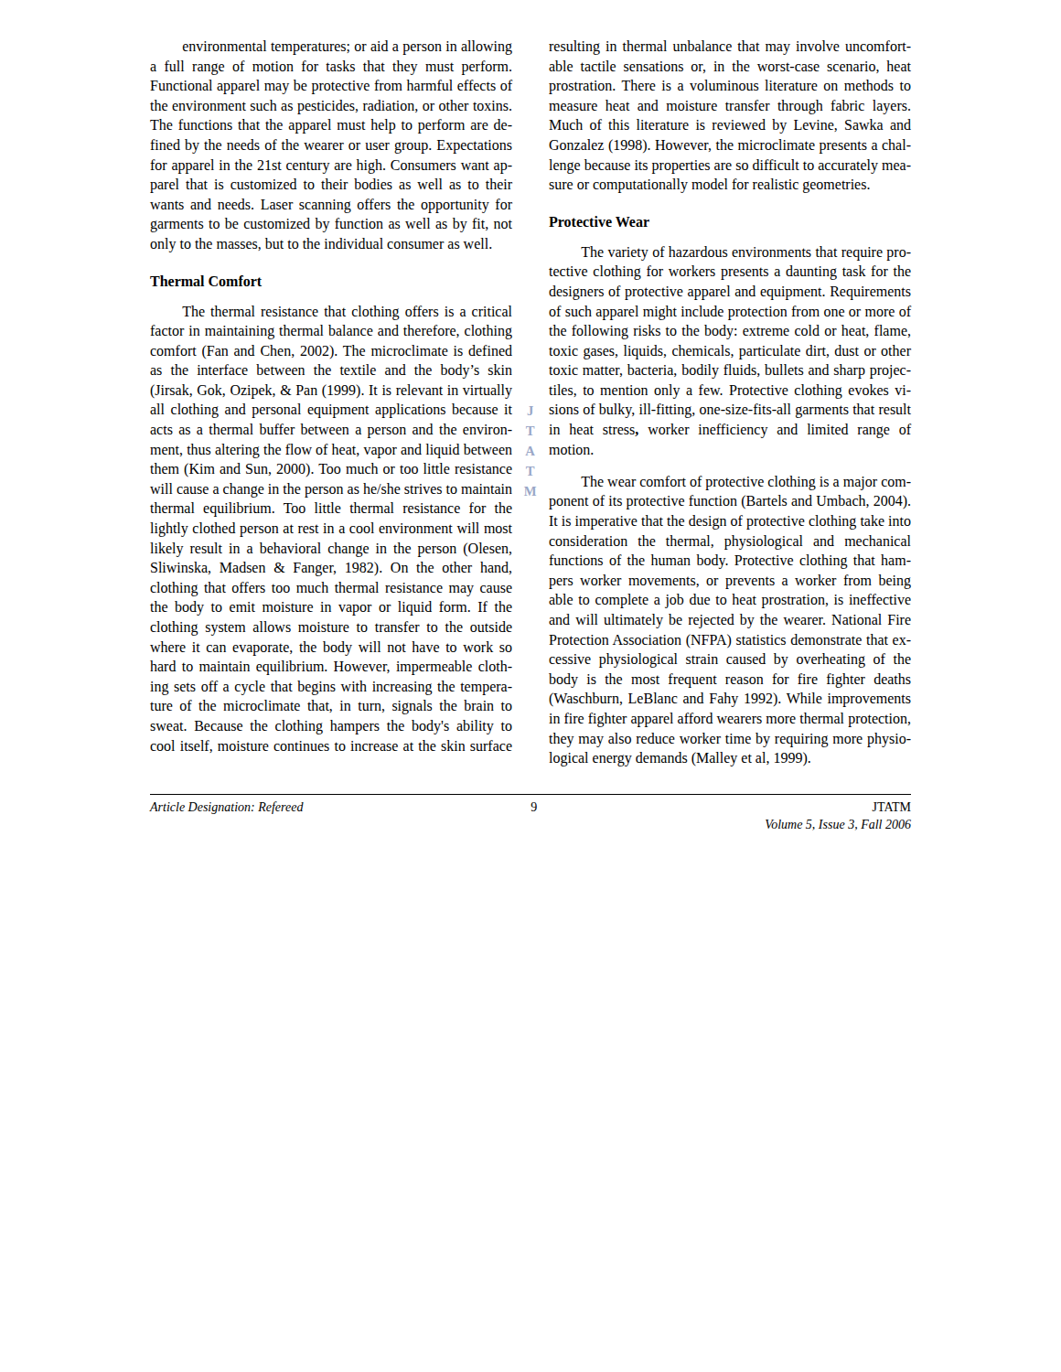environmental temperatures; or aid a person in allowing a full range of motion for tasks that they must perform. Functional apparel may be protective from harmful effects of the environment such as pesticides, radiation, or other toxins. The functions that the apparel must help to perform are defined by the needs of the wearer or user group. Expectations for apparel in the 21st century are high. Consumers want apparel that is customized to their bodies as well as to their wants and needs. Laser scanning offers the opportunity for garments to be customized by function as well as by fit, not only to the masses, but to the individual consumer as well.
Thermal Comfort
The thermal resistance that clothing offers is a critical factor in maintaining thermal balance and therefore, clothing comfort (Fan and Chen, 2002). The microclimate is defined as the interface between the textile and the body’s skin (Jirsak, Gok, Ozipek, & Pan (1999). It is relevant in virtually all clothing and personal equipment applications because it acts as a thermal buffer between a person and the environment, thus altering the flow of heat, vapor and liquid between them (Kim and Sun, 2000). Too much or too little resistance will cause a change in the person as he/she strives to maintain thermal equilibrium. Too little thermal resistance for the lightly clothed person at rest in a cool environment will most likely result in a behavioral change in the person (Olesen, Sliwinska, Madsen & Fanger, 1982). On the other hand, clothing that offers too much thermal resistance may cause the body to emit moisture in vapor or liquid form. If the clothing system allows moisture to transfer to the outside where it can evaporate, the body will not have to work so hard to maintain equilibrium. However, impermeable clothing sets off a cycle that begins with increasing the temperature of the microclimate that, in turn, signals the brain to sweat. Because the clothing hampers the body's ability to cool itself, moisture continues to increase at the skin surface resulting in thermal unbalance that may involve uncomfortable tactile sensations or, in the worst-case scenario, heat prostration. There is a voluminous literature on methods to measure heat and moisture transfer through fabric layers. Much of this literature is reviewed by Levine, Sawka and Gonzalez (1998). However, the microclimate presents a challenge because its properties are so difficult to accurately measure or computationally model for realistic geometries.
Protective Wear
The variety of hazardous environments that require protective clothing for workers presents a daunting task for the designers of protective apparel and equipment. Requirements of such apparel might include protection from one or more of the following risks to the body: extreme cold or heat, flame, toxic gases, liquids, chemicals, particulate dirt, dust or other toxic matter, bacteria, bodily fluids, bullets and sharp projectiles, to mention only a few. Protective clothing evokes visions of bulky, ill-fitting, one-size-fits-all garments that result in heat stress, worker inefficiency and limited range of motion.
The wear comfort of protective clothing is a major component of its protective function (Bartels and Umbach, 2004). It is imperative that the design of protective clothing take into consideration the thermal, physiological and mechanical functions of the human body. Protective clothing that hampers worker movements, or prevents a worker from being able to complete a job due to heat prostration, is ineffective and will ultimately be rejected by the wearer. National Fire Protection Association (NFPA) statistics demonstrate that excessive physiological strain caused by overheating of the body is the most frequent reason for fire fighter deaths (Waschburn, LeBlanc and Fahy 1992). While improvements in fire fighter apparel afford wearers more thermal protection, they may also reduce worker time by requiring more physiological energy demands (Malley et al, 1999).
J
T
A
T
M
Article Designation: Refereed
9
JTATM
Volume 5, Issue 3, Fall 2006